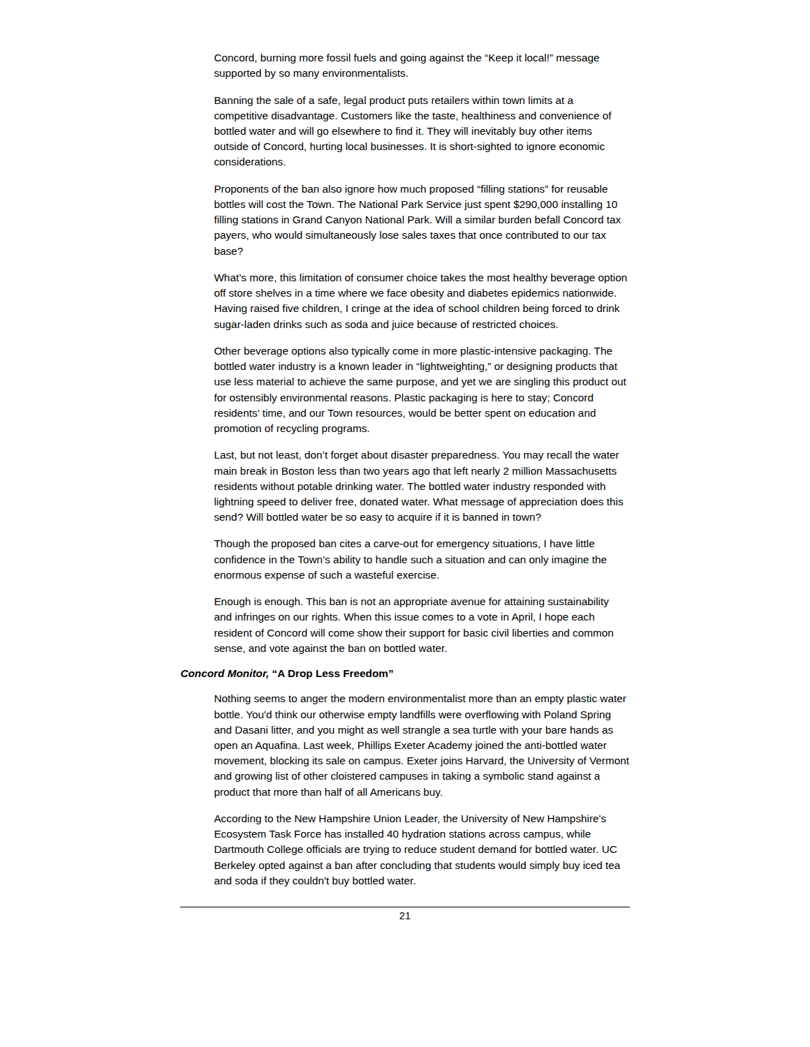Concord, burning more fossil fuels and going against the “Keep it local!” message supported by so many environmentalists.
Banning the sale of a safe, legal product puts retailers within town limits at a competitive disadvantage. Customers like the taste, healthiness and convenience of bottled water and will go elsewhere to find it. They will inevitably buy other items outside of Concord, hurting local businesses. It is short-sighted to ignore economic considerations.
Proponents of the ban also ignore how much proposed “filling stations” for reusable bottles will cost the Town. The National Park Service just spent $290,000 installing 10 filling stations in Grand Canyon National Park. Will a similar burden befall Concord tax payers, who would simultaneously lose sales taxes that once contributed to our tax base?
What’s more, this limitation of consumer choice takes the most healthy beverage option off store shelves in a time where we face obesity and diabetes epidemics nationwide. Having raised five children, I cringe at the idea of school children being forced to drink sugar-laden drinks such as soda and juice because of restricted choices.
Other beverage options also typically come in more plastic-intensive packaging. The bottled water industry is a known leader in “lightweighting,” or designing products that use less material to achieve the same purpose, and yet we are singling this product out for ostensibly environmental reasons. Plastic packaging is here to stay; Concord residents’ time, and our Town resources, would be better spent on education and promotion of recycling programs.
Last, but not least, don’t forget about disaster preparedness. You may recall the water main break in Boston less than two years ago that left nearly 2 million Massachusetts residents without potable drinking water. The bottled water industry responded with lightning speed to deliver free, donated water. What message of appreciation does this send? Will bottled water be so easy to acquire if it is banned in town?
Though the proposed ban cites a carve-out for emergency situations, I have little confidence in the Town’s ability to handle such a situation and can only imagine the enormous expense of such a wasteful exercise.
Enough is enough. This ban is not an appropriate avenue for attaining sustainability and infringes on our rights. When this issue comes to a vote in April, I hope each resident of Concord will come show their support for basic civil liberties and common sense, and vote against the ban on bottled water.
Concord Monitor, “A Drop Less Freedom”
Nothing seems to anger the modern environmentalist more than an empty plastic water bottle. You'd think our otherwise empty landfills were overflowing with Poland Spring and Dasani litter, and you might as well strangle a sea turtle with your bare hands as open an Aquafina. Last week, Phillips Exeter Academy joined the anti-bottled water movement, blocking its sale on campus. Exeter joins Harvard, the University of Vermont and growing list of other cloistered campuses in taking a symbolic stand against a product that more than half of all Americans buy.
According to the New Hampshire Union Leader, the University of New Hampshire's Ecosystem Task Force has installed 40 hydration stations across campus, while Dartmouth College officials are trying to reduce student demand for bottled water. UC Berkeley opted against a ban after concluding that students would simply buy iced tea and soda if they couldn't buy bottled water.
21